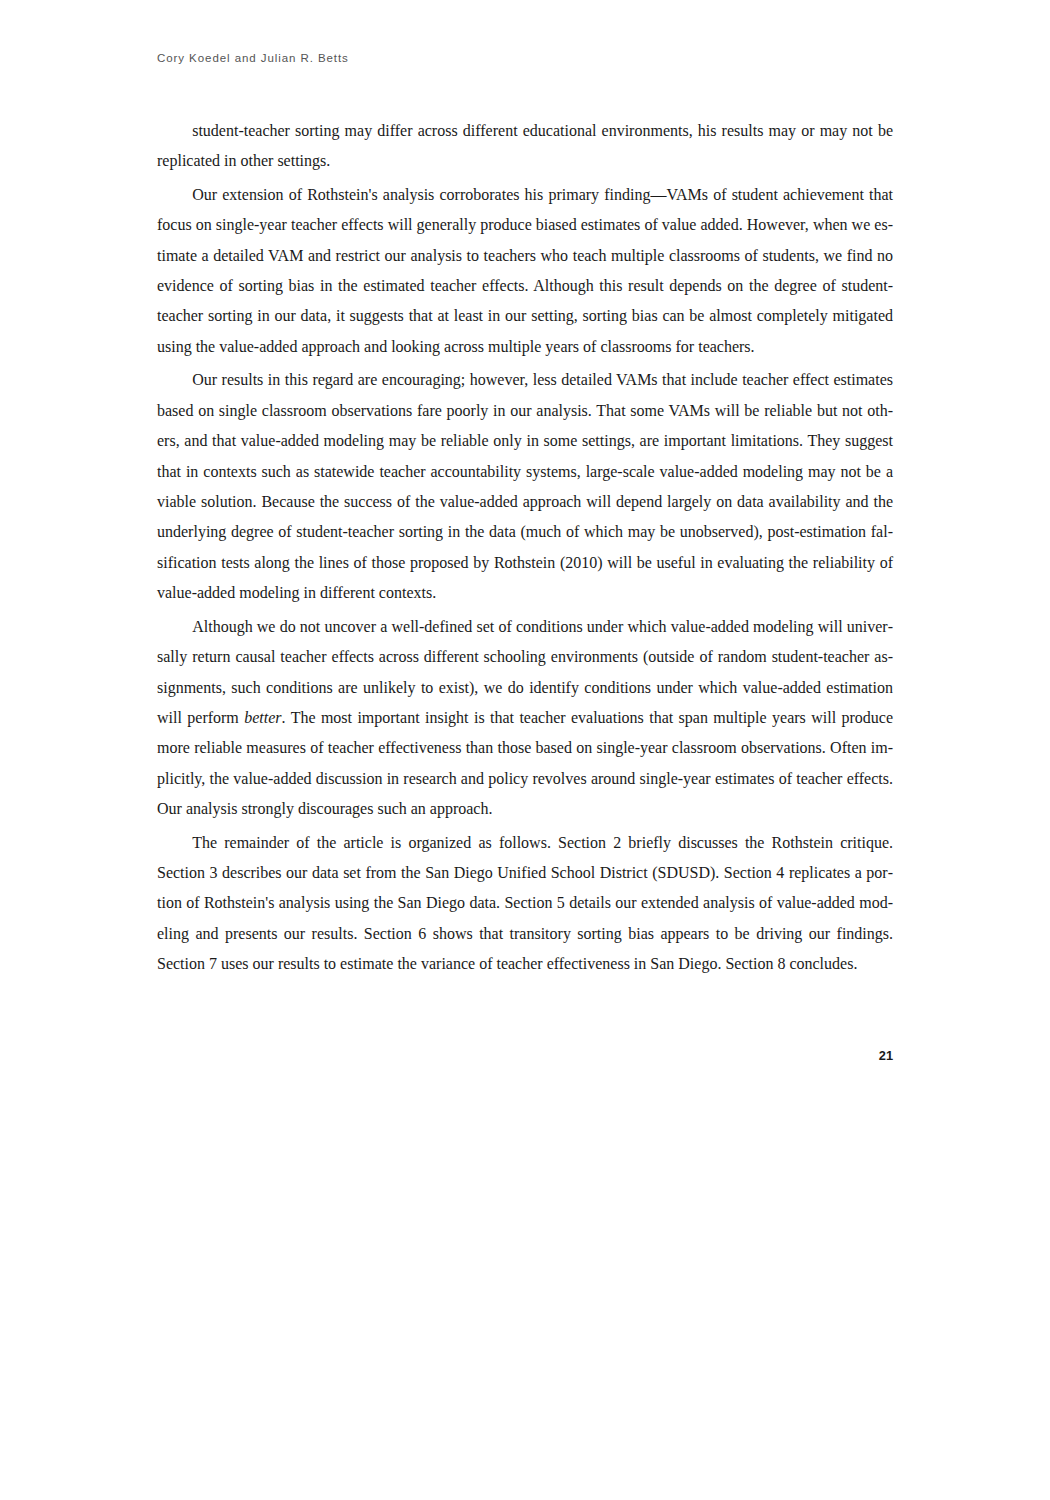Cory Koedel and Julian R. Betts
student-teacher sorting may differ across different educational environments, his results may or may not be replicated in other settings.
Our extension of Rothstein's analysis corroborates his primary finding—VAMs of student achievement that focus on single-year teacher effects will generally produce biased estimates of value added. However, when we estimate a detailed VAM and restrict our analysis to teachers who teach multiple classrooms of students, we find no evidence of sorting bias in the estimated teacher effects. Although this result depends on the degree of student-teacher sorting in our data, it suggests that at least in our setting, sorting bias can be almost completely mitigated using the value-added approach and looking across multiple years of classrooms for teachers.
Our results in this regard are encouraging; however, less detailed VAMs that include teacher effect estimates based on single classroom observations fare poorly in our analysis. That some VAMs will be reliable but not others, and that value-added modeling may be reliable only in some settings, are important limitations. They suggest that in contexts such as statewide teacher accountability systems, large-scale value-added modeling may not be a viable solution. Because the success of the value-added approach will depend largely on data availability and the underlying degree of student-teacher sorting in the data (much of which may be unobserved), post-estimation falsification tests along the lines of those proposed by Rothstein (2010) will be useful in evaluating the reliability of value-added modeling in different contexts.
Although we do not uncover a well-defined set of conditions under which value-added modeling will universally return causal teacher effects across different schooling environments (outside of random student-teacher assignments, such conditions are unlikely to exist), we do identify conditions under which value-added estimation will perform better. The most important insight is that teacher evaluations that span multiple years will produce more reliable measures of teacher effectiveness than those based on single-year classroom observations. Often implicitly, the value-added discussion in research and policy revolves around single-year estimates of teacher effects. Our analysis strongly discourages such an approach.
The remainder of the article is organized as follows. Section 2 briefly discusses the Rothstein critique. Section 3 describes our data set from the San Diego Unified School District (SDUSD). Section 4 replicates a portion of Rothstein's analysis using the San Diego data. Section 5 details our extended analysis of value-added modeling and presents our results. Section 6 shows that transitory sorting bias appears to be driving our findings. Section 7 uses our results to estimate the variance of teacher effectiveness in San Diego. Section 8 concludes.
21